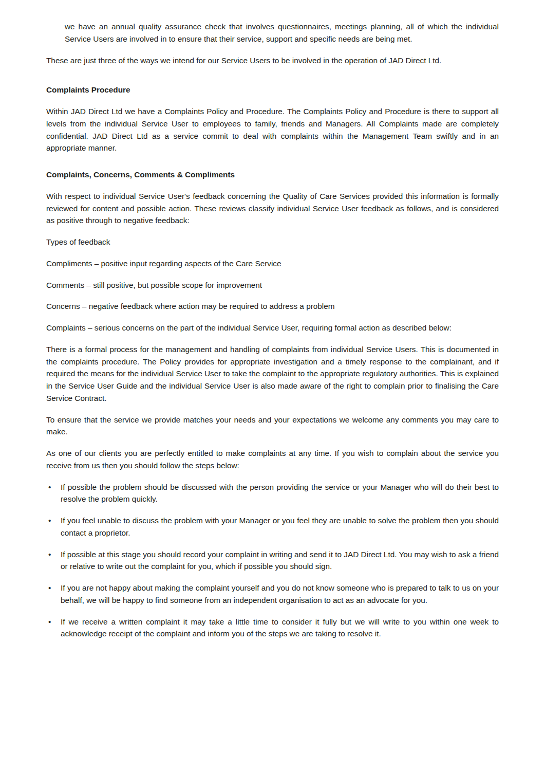we have an annual quality assurance check that involves questionnaires, meetings planning, all of which the individual Service Users are involved in to ensure that their service, support and specific needs are being met.
These are just three of the ways we intend for our Service Users to be involved in the operation of JAD Direct Ltd.
Complaints Procedure
Within JAD Direct Ltd we have a Complaints Policy and Procedure. The Complaints Policy and Procedure is there to support all levels from the individual Service User to employees to family, friends and Managers. All Complaints made are completely confidential. JAD Direct Ltd as a service commit to deal with complaints within the Management Team swiftly and in an appropriate manner.
Complaints, Concerns, Comments & Compliments
With respect to individual Service User's feedback concerning the Quality of Care Services provided this information is formally reviewed for content and possible action. These reviews classify individual Service User feedback as follows, and is considered as positive through to negative feedback:
Types of feedback
Compliments – positive input regarding aspects of the Care Service
Comments – still positive, but possible scope for improvement
Concerns – negative feedback where action may be required to address a problem
Complaints – serious concerns on the part of the individual Service User, requiring formal action as described below:
There is a formal process for the management and handling of complaints from individual Service Users. This is documented in the complaints procedure. The Policy provides for appropriate investigation and a timely response to the complainant, and if required the means for the individual Service User to take the complaint to the appropriate regulatory authorities. This is explained in the Service User Guide and the individual Service User is also made aware of the right to complain prior to finalising the Care Service Contract.
To ensure that the service we provide matches your needs and your expectations we welcome any comments you may care to make.
As one of our clients you are perfectly entitled to make complaints at any time. If you wish to complain about the service you receive from us then you should follow the steps below:
If possible the problem should be discussed with the person providing the service or your Manager who will do their best to resolve the problem quickly.
If you feel unable to discuss the problem with your Manager or you feel they are unable to solve the problem then you should contact a proprietor.
If possible at this stage you should record your complaint in writing and send it to JAD Direct Ltd. You may wish to ask a friend or relative to write out the complaint for you, which if possible you should sign.
If you are not happy about making the complaint yourself and you do not know someone who is prepared to talk to us on your behalf, we will be happy to find someone from an independent organisation to act as an advocate for you.
If we receive a written complaint it may take a little time to consider it fully but we will write to you within one week to acknowledge receipt of the complaint and inform you of the steps we are taking to resolve it.